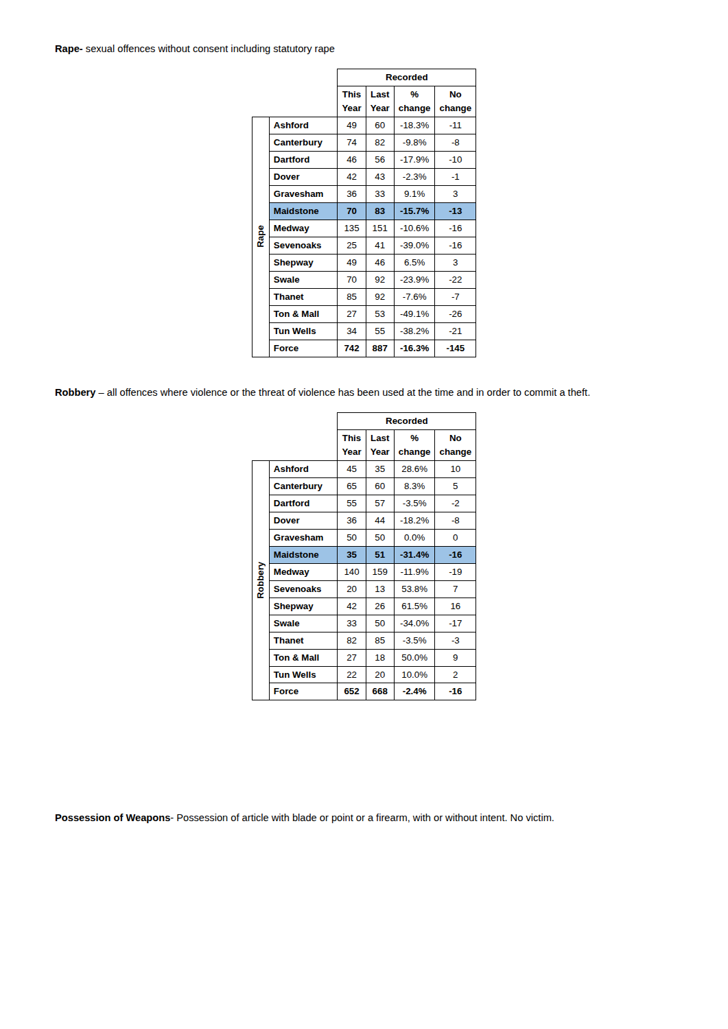Rape- sexual offences without consent including statutory rape
| | | Recorded |
| | | This Year | Last Year | % change | No change |
| Rape | Ashford | 49 | 60 | -18.3% | -11 |
| Canterbury | 74 | 82 | -9.8% | -8 |
| Dartford | 46 | 56 | -17.9% | -10 |
| Dover | 42 | 43 | -2.3% | -1 |
| Gravesham | 36 | 33 | 9.1% | 3 |
| Maidstone | 70 | 83 | -15.7% | -13 |
| Medway | 135 | 151 | -10.6% | -16 |
| Sevenoaks | 25 | 41 | -39.0% | -16 |
| Shepway | 49 | 46 | 6.5% | 3 |
| Swale | 70 | 92 | -23.9% | -22 |
| Thanet | 85 | 92 | -7.6% | -7 |
| Ton & Mall | 27 | 53 | -49.1% | -26 |
| Tun Wells | 34 | 55 | -38.2% | -21 |
| Force | 742 | 887 | -16.3% | -145 |
Robbery – all offences where violence or the threat of violence has been used at the time and in order to commit a theft.
| | | Recorded |
| | | This Year | Last Year | % change | No change |
| Robbery | Ashford | 45 | 35 | 28.6% | 10 |
| Canterbury | 65 | 60 | 8.3% | 5 |
| Dartford | 55 | 57 | -3.5% | -2 |
| Dover | 36 | 44 | -18.2% | -8 |
| Gravesham | 50 | 50 | 0.0% | 0 |
| Maidstone | 35 | 51 | -31.4% | -16 |
| Medway | 140 | 159 | -11.9% | -19 |
| Sevenoaks | 20 | 13 | 53.8% | 7 |
| Shepway | 42 | 26 | 61.5% | 16 |
| Swale | 33 | 50 | -34.0% | -17 |
| Thanet | 82 | 85 | -3.5% | -3 |
| Ton & Mall | 27 | 18 | 50.0% | 9 |
| Tun Wells | 22 | 20 | 10.0% | 2 |
| Force | 652 | 668 | -2.4% | -16 |
Possession of Weapons- Possession of article with blade or point or a firearm, with or without intent. No victim.